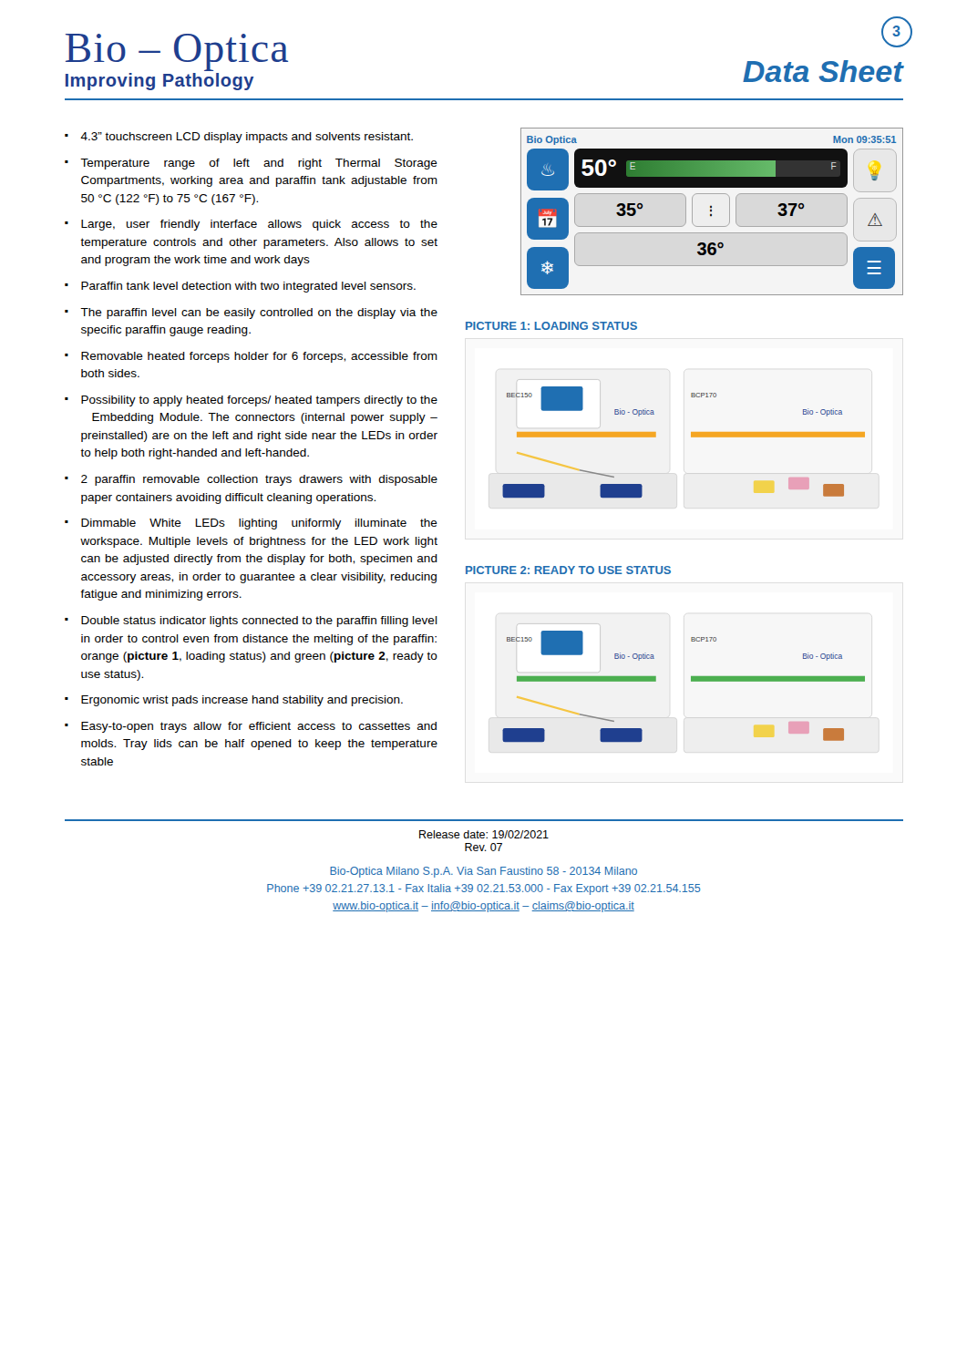3
Bio – Optica
Improving Pathology
Data Sheet
4.3” touchscreen LCD display impacts and solvents resistant.
Temperature range of left and right Thermal Storage Compartments, working area and paraffin tank adjustable from 50 °C (122 °F) to 75 °C (167 °F).
Large, user friendly interface allows quick access to the temperature controls and other parameters. Also allows to set and program the work time and work days
Paraffin tank level detection with two integrated level sensors.
The paraffin level can be easily controlled on the display via the specific paraffin gauge reading.
Removable heated forceps holder for 6 forceps, accessible from both sides.
Possibility to apply heated forceps/ heated tampers directly to the Embedding Module. The connectors (internal power supply – preinstalled) are on the left and right side near the LEDs in order to help both right-handed and left-handed.
2 paraffin removable collection trays drawers with disposable paper containers avoiding difficult cleaning operations.
Dimmable White LEDs lighting uniformly illuminate the workspace. Multiple levels of brightness for the LED work light can be adjusted directly from the display for both, specimen and accessory areas, in order to guarantee a clear visibility, reducing fatigue and minimizing errors.
Double status indicator lights connected to the paraffin filling level in order to control even from distance the melting of the paraffin: orange (picture 1, loading status) and green (picture 2, ready to use status).
Ergonomic wrist pads increase hand stability and precision.
Easy-to-open trays allow for efficient access to cassettes and molds. Tray lids can be half opened to keep the temperature stable
Bio Optica Mon 09:35:51
♨
📅
❄
50° EF
35°
⋮
37°
36°
💡
⚠
☰
PICTURE 1: LOADING STATUS
Bio - Optica BEC150 BCP170 Bio - Optica
PICTURE 2: READY TO USE STATUS
Bio - Optica BEC150 BCP170 Bio - Optica
Release date: 19/02/2021
Rev. 07
Bio-Optica Milano S.p.A. Via San Faustino 58 - 20134 Milano
Phone +39 02.21.27.13.1 - Fax Italia +39 02.21.53.000 - Fax Export +39 02.21.54.155
www.bio-optica.it – info@bio-optica.it – claims@bio-optica.it